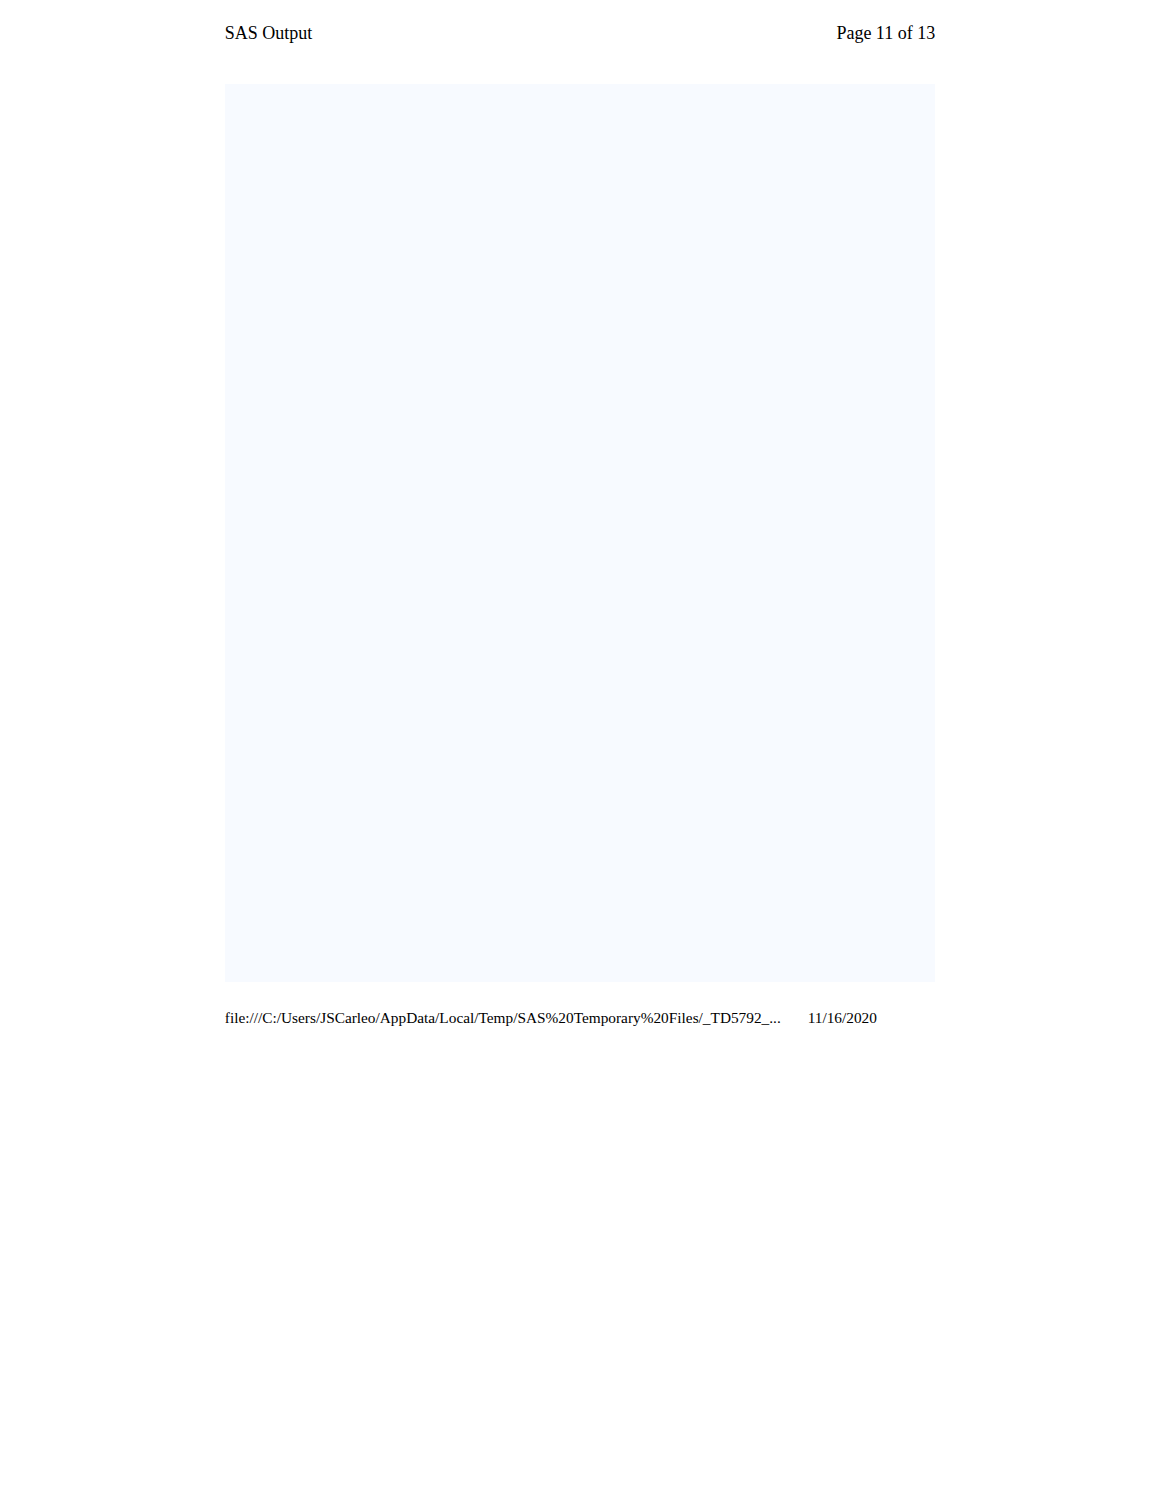SAS Output
Page 11 of 13
file:///C:/Users/JSCarleo/AppData/Local/Temp/SAS%20Temporary%20Files/_TD5792_... 11/16/2020